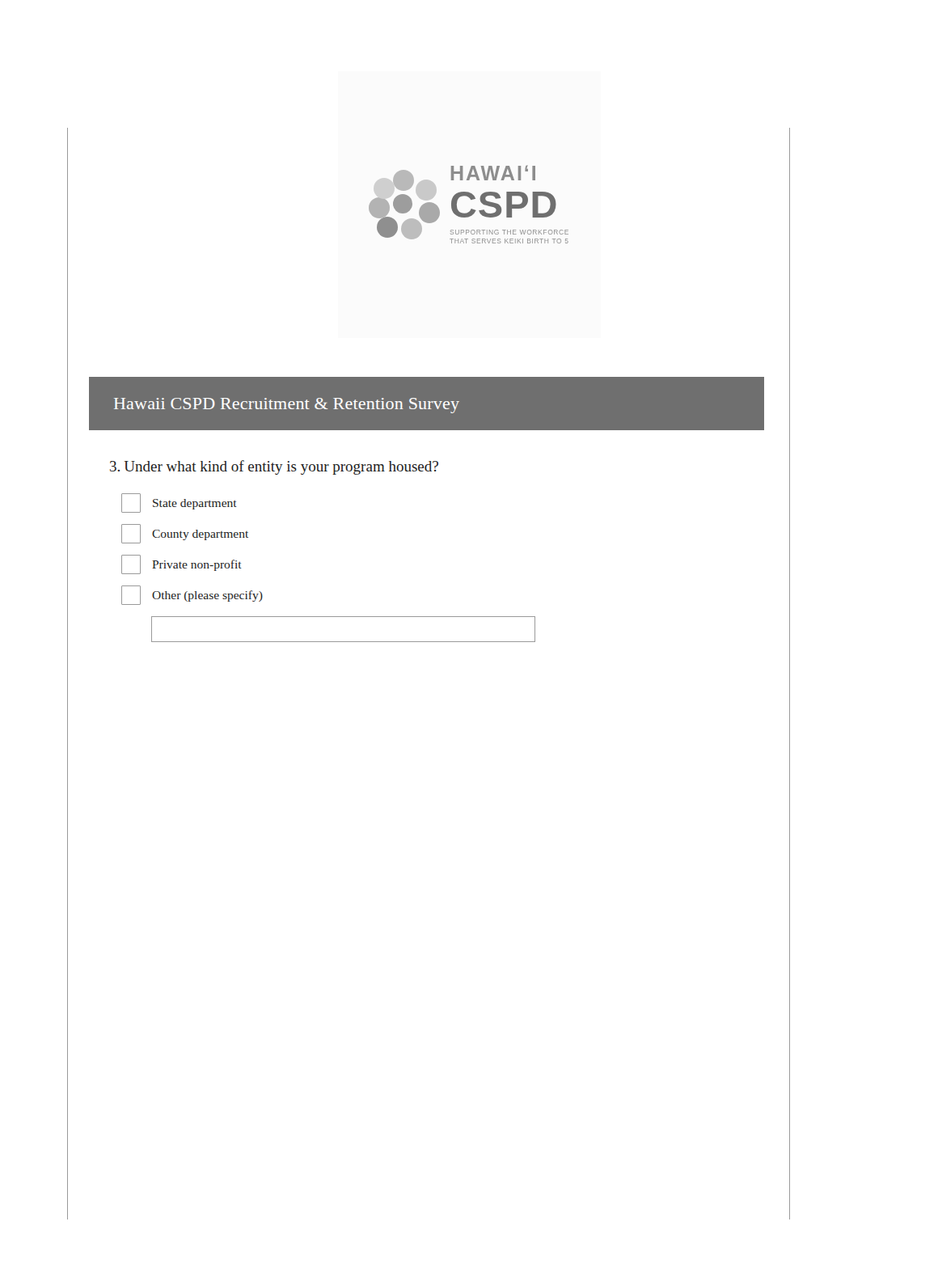HAWAIʻI
CSPD
SUPPORTING THE WORKFORCE
THAT SERVES KEIKI BIRTH TO 5
Hawaii CSPD Recruitment & Retention Survey
3. Under what kind of entity is your program housed?
State department
County department
Private non-profit
Other (please specify)